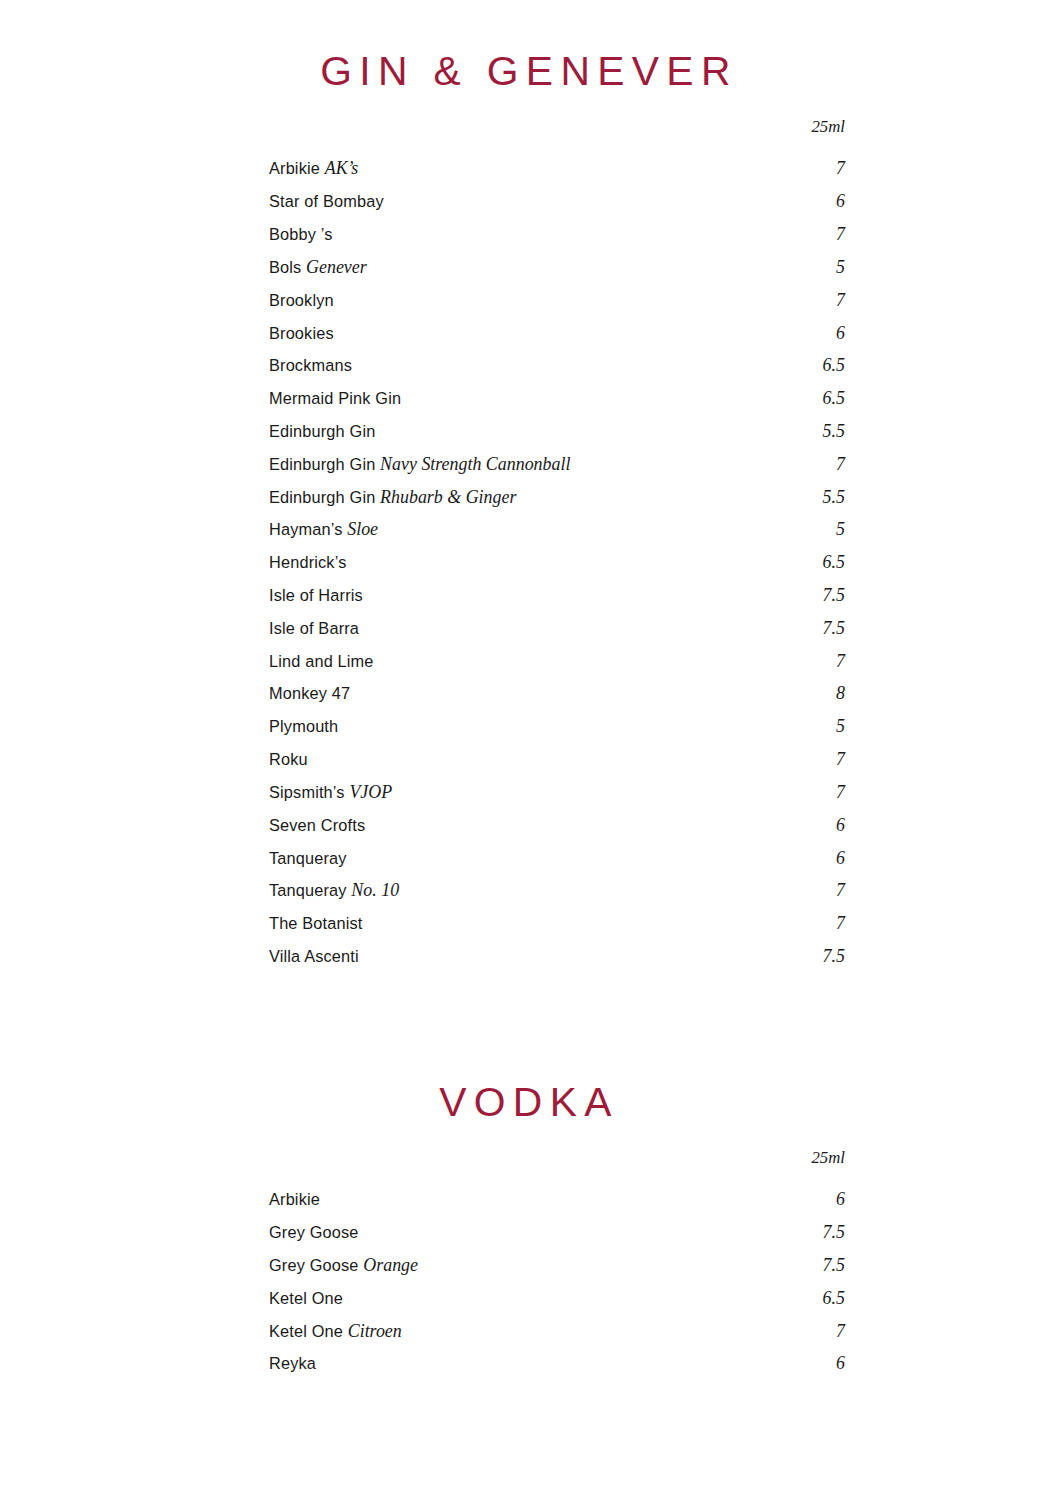Gin & Genever
25ml
| Arbikie AK’s | 7 |
| Star of Bombay | 6 |
| Bobby ’s | 7 |
| Bols Genever | 5 |
| Brooklyn | 7 |
| Brookies | 6 |
| Brockmans | 6.5 |
| Mermaid Pink Gin | 6.5 |
| Edinburgh Gin | 5.5 |
| Edinburgh Gin Navy Strength Cannonball | 7 |
| Edinburgh Gin Rhubarb & Ginger | 5.5 |
| Hayman’s Sloe | 5 |
| Hendrick’s | 6.5 |
| Isle of Harris | 7.5 |
| Isle of Barra | 7.5 |
| Lind and Lime | 7 |
| Monkey 47 | 8 |
| Plymouth | 5 |
| Roku | 7 |
| Sipsmith’s VJOP | 7 |
| Seven Crofts | 6 |
| Tanqueray | 6 |
| Tanqueray No. 10 | 7 |
| The Botanist | 7 |
| Villa Ascenti | 7.5 |
Vodka
25ml
| Arbikie | 6 |
| Grey Goose | 7.5 |
| Grey Goose Orange | 7.5 |
| Ketel One | 6.5 |
| Ketel One Citroen | 7 |
| Reyka | 6 |